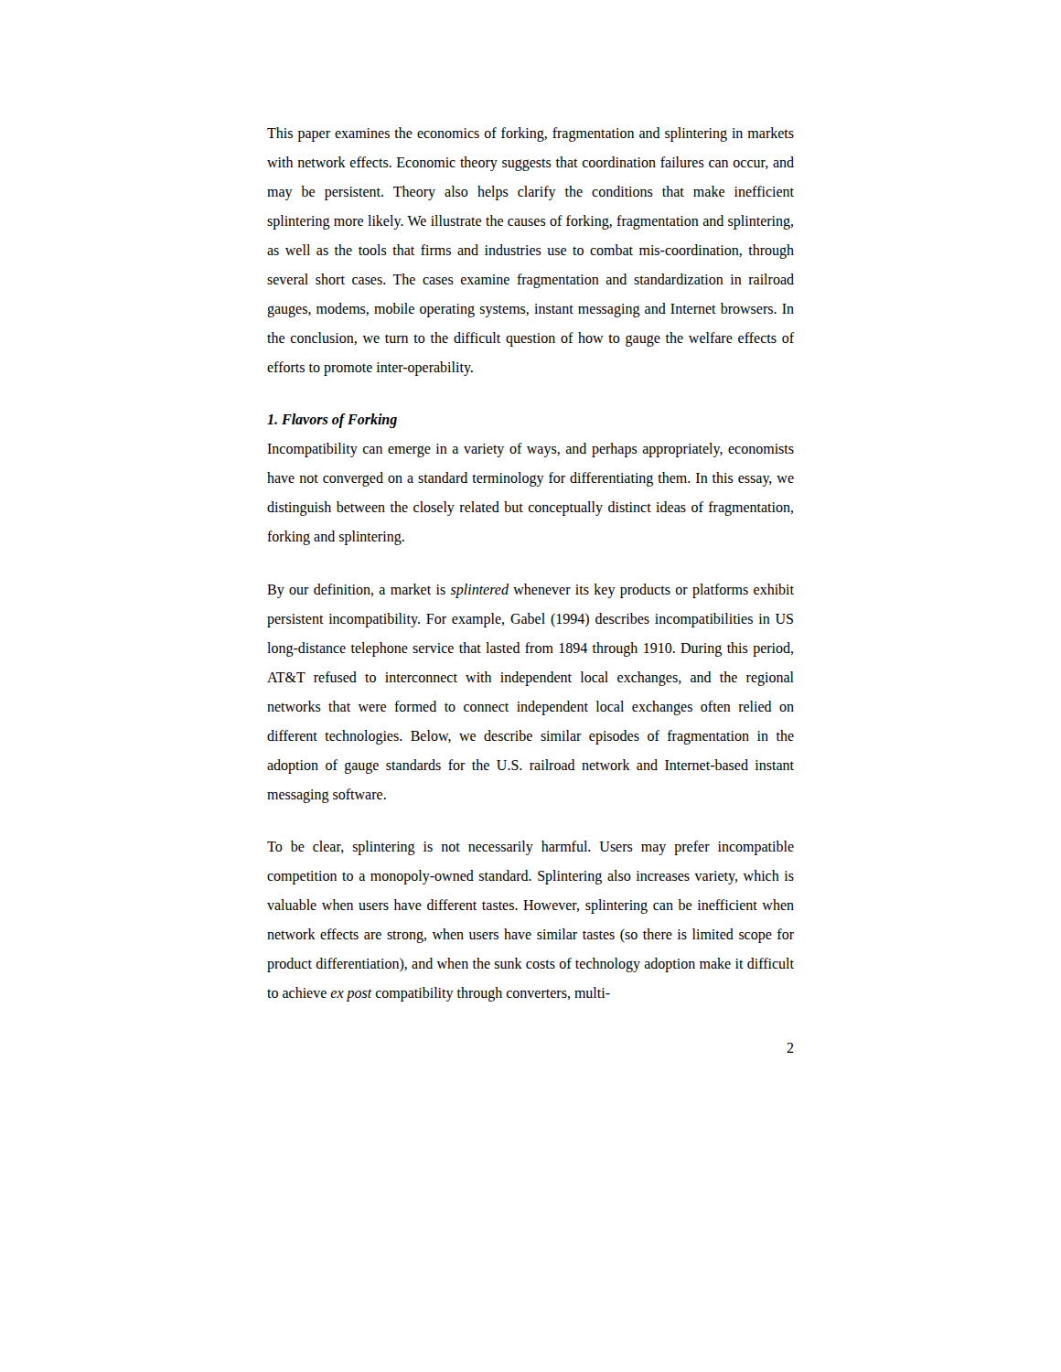This paper examines the economics of forking, fragmentation and splintering in markets with network effects. Economic theory suggests that coordination failures can occur, and may be persistent. Theory also helps clarify the conditions that make inefficient splintering more likely. We illustrate the causes of forking, fragmentation and splintering, as well as the tools that firms and industries use to combat mis-coordination, through several short cases. The cases examine fragmentation and standardization in railroad gauges, modems, mobile operating systems, instant messaging and Internet browsers. In the conclusion, we turn to the difficult question of how to gauge the welfare effects of efforts to promote inter-operability.
1. Flavors of Forking
Incompatibility can emerge in a variety of ways, and perhaps appropriately, economists have not converged on a standard terminology for differentiating them. In this essay, we distinguish between the closely related but conceptually distinct ideas of fragmentation, forking and splintering.
By our definition, a market is splintered whenever its key products or platforms exhibit persistent incompatibility. For example, Gabel (1994) describes incompatibilities in US long-distance telephone service that lasted from 1894 through 1910. During this period, AT&T refused to interconnect with independent local exchanges, and the regional networks that were formed to connect independent local exchanges often relied on different technologies. Below, we describe similar episodes of fragmentation in the adoption of gauge standards for the U.S. railroad network and Internet-based instant messaging software.
To be clear, splintering is not necessarily harmful. Users may prefer incompatible competition to a monopoly-owned standard. Splintering also increases variety, which is valuable when users have different tastes. However, splintering can be inefficient when network effects are strong, when users have similar tastes (so there is limited scope for product differentiation), and when the sunk costs of technology adoption make it difficult to achieve ex post compatibility through converters, multi-
2